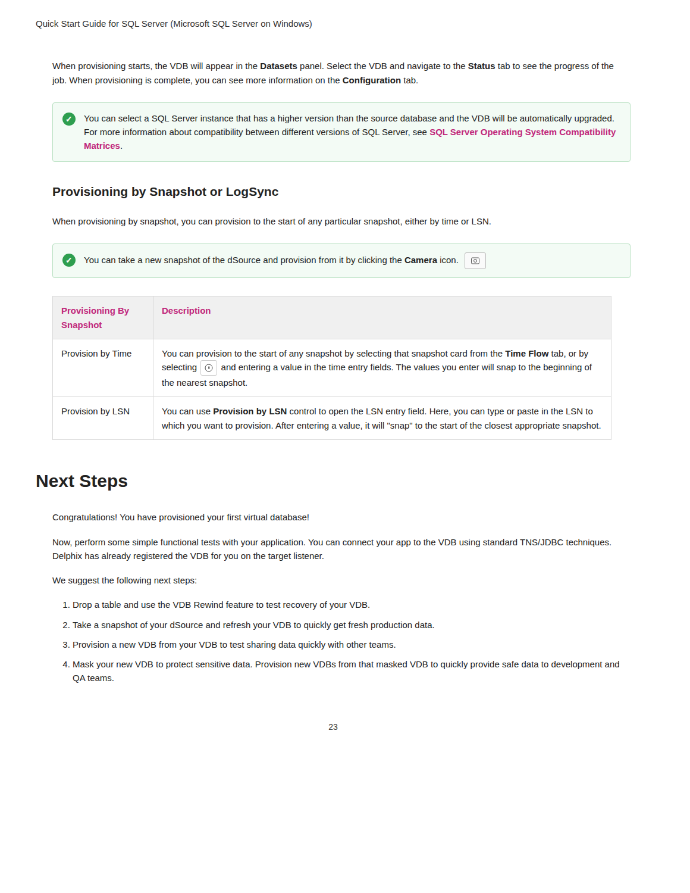Quick Start Guide for SQL Server (Microsoft SQL Server on Windows)
When provisioning starts, the VDB will appear in the Datasets panel. Select the VDB and navigate to the Status tab to see the progress of the job. When provisioning is complete, you can see more information on the Configuration tab.
✓
You can select a SQL Server instance that has a higher version than the source database and the VDB will be automatically upgraded. For more information about compatibility between different versions of SQL Server, see SQL Server Operating System Compatibility Matrices.
Provisioning by Snapshot or LogSync
When provisioning by snapshot, you can provision to the start of any particular snapshot, either by time or LSN.
✓
You can take a new snapshot of the dSource and provision from it by clicking the Camera icon.
| Provisioning By Snapshot | Description |
| --- | --- |
| Provision by Time | You can provision to the start of any snapshot by selecting that snapshot card from the Time Flow tab, or by selecting and entering a value in the time entry fields. The values you enter will snap to the beginning of the nearest snapshot. |
| Provision by LSN | You can use Provision by LSN control to open the LSN entry field. Here, you can type or paste in the LSN to which you want to provision. After entering a value, it will "snap" to the start of the closest appropriate snapshot. |
Next Steps
Congratulations! You have provisioned your first virtual database!
Now, perform some simple functional tests with your application. You can connect your app to the VDB using standard TNS/JDBC techniques. Delphix has already registered the VDB for you on the target listener.
We suggest the following next steps:
Drop a table and use the VDB Rewind feature to test recovery of your VDB.
Take a snapshot of your dSource and refresh your VDB to quickly get fresh production data.
Provision a new VDB from your VDB to test sharing data quickly with other teams.
Mask your new VDB to protect sensitive data. Provision new VDBs from that masked VDB to quickly provide safe data to development and QA teams.
23